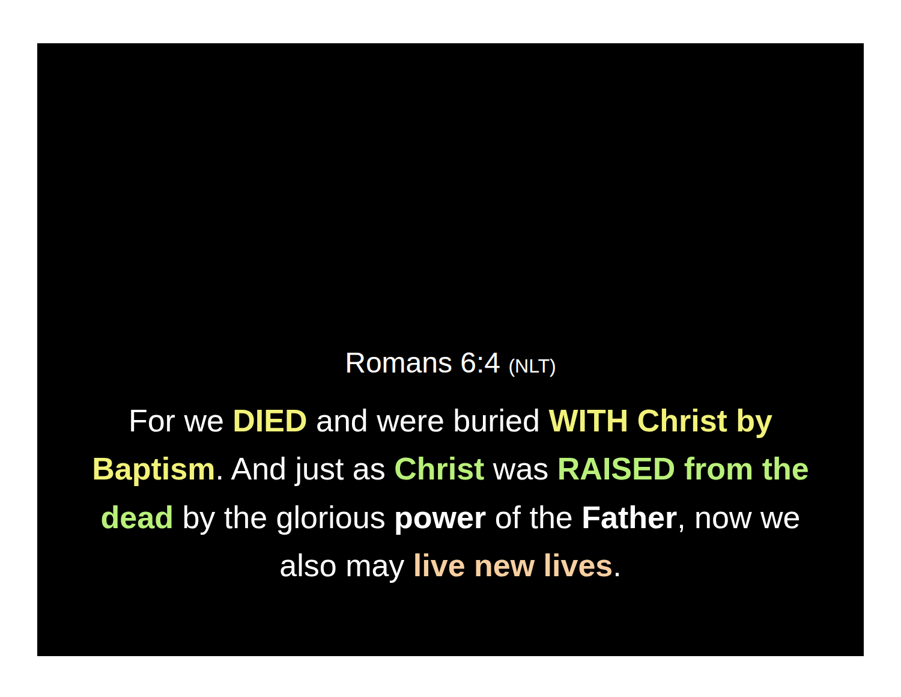Romans 6:4 (NLT) For we DIED and were buried WITH Christ by Baptism . And just as Christ was RAISED from the dead by the glorious power of the Father, now we also may live new lives.